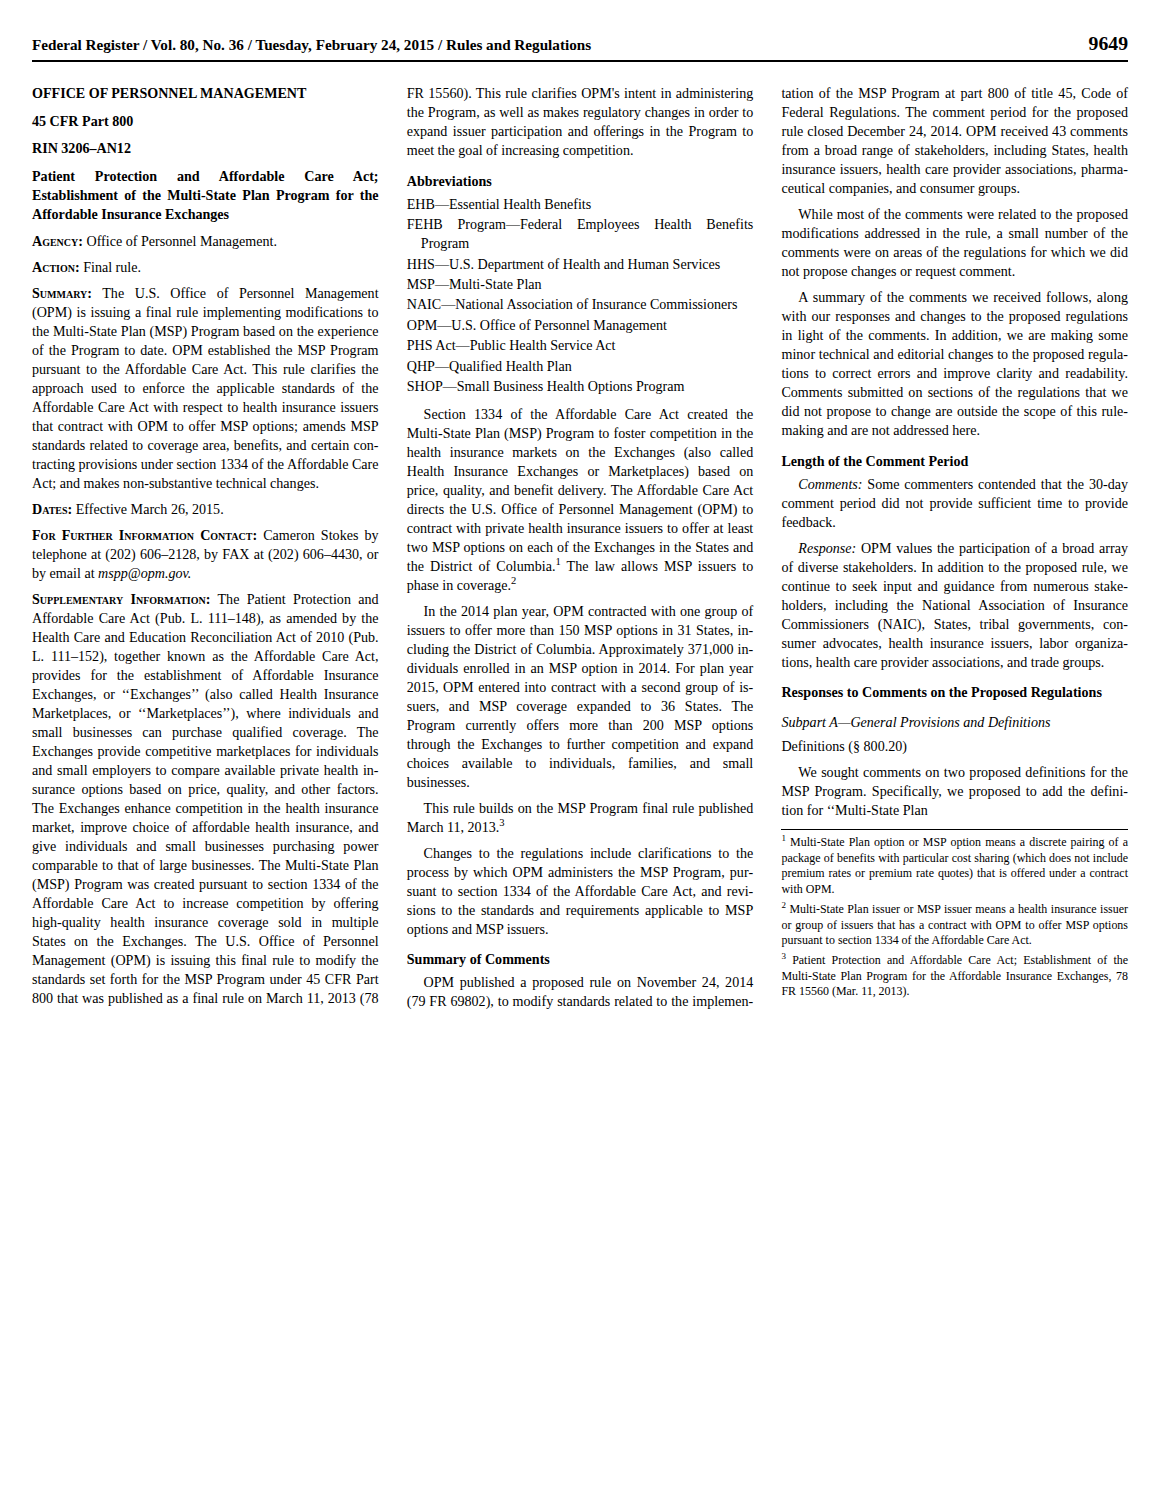Federal Register / Vol. 80, No. 36 / Tuesday, February 24, 2015 / Rules and Regulations
9649
Office of Personnel Management
45 CFR Part 800
RIN 3206–AN12
Patient Protection and Affordable Care Act; Establishment of the Multi-State Plan Program for the Affordable Insurance Exchanges
Agency: Office of Personnel Management.
Action: Final rule.
Summary: The U.S. Office of Personnel Management (OPM) is issuing a final rule implementing modifications to the Multi-State Plan (MSP) Program based on the experience of the Program to date. OPM established the MSP Program pursuant to the Affordable Care Act. This rule clarifies the approach used to enforce the applicable standards of the Affordable Care Act with respect to health insurance issuers that contract with OPM to offer MSP options; amends MSP standards related to coverage area, benefits, and certain contracting provisions under section 1334 of the Affordable Care Act; and makes non-substantive technical changes.
Dates: Effective March 26, 2015.
For Further Information Contact: Cameron Stokes by telephone at (202) 606–2128, by FAX at (202) 606–4430, or by email at mspp@opm.gov.
Supplementary Information: The Patient Protection and Affordable Care Act (Pub. L. 111–148), as amended by the Health Care and Education Reconciliation Act of 2010 (Pub. L. 111–152), together known as the Affordable Care Act, provides for the establishment of Affordable Insurance Exchanges, or ‘‘Exchanges’’ (also called Health Insurance Marketplaces, or ‘‘Marketplaces’’), where individuals and small businesses can purchase qualified coverage. The Exchanges provide competitive marketplaces for individuals and small employers to compare available private health insurance options based on price, quality, and other factors. The Exchanges enhance competition in the health insurance market, improve choice of affordable health insurance, and give individuals and small businesses purchasing power comparable to that of large businesses. The Multi-State Plan (MSP) Program was created pursuant to section 1334 of the Affordable Care Act to increase competition by offering high-quality health insurance coverage sold in multiple States on the Exchanges. The U.S. Office of Personnel Management (OPM) is issuing this final rule to modify the standards set forth for the MSP Program under 45 CFR Part 800 that was published as a final rule on March 11, 2013 (78 FR 15560). This rule clarifies OPM's intent in administering the Program, as well as makes regulatory changes in order to expand issuer participation and offerings in the Program to meet the goal of increasing competition.
Abbreviations
EHB—Essential Health Benefits
FEHB Program—Federal Employees Health Benefits Program
HHS—U.S. Department of Health and Human Services
MSP—Multi-State Plan
NAIC—National Association of Insurance Commissioners
OPM—U.S. Office of Personnel Management
PHS Act—Public Health Service Act
QHP—Qualified Health Plan
SHOP—Small Business Health Options Program
Section 1334 of the Affordable Care Act created the Multi-State Plan (MSP) Program to foster competition in the health insurance markets on the Exchanges (also called Health Insurance Exchanges or Marketplaces) based on price, quality, and benefit delivery. The Affordable Care Act directs the U.S. Office of Personnel Management (OPM) to contract with private health insurance issuers to offer at least two MSP options on each of the Exchanges in the States and the District of Columbia.1 The law allows MSP issuers to phase in coverage.2
In the 2014 plan year, OPM contracted with one group of issuers to offer more than 150 MSP options in 31 States, including the District of Columbia. Approximately 371,000 individuals enrolled in an MSP option in 2014. For plan year 2015, OPM entered into contract with a second group of issuers, and MSP coverage expanded to 36 States. The Program currently offers more than 200 MSP options through the Exchanges to further competition and expand choices available to individuals, families, and small businesses.
This rule builds on the MSP Program final rule published March 11, 2013.3
Changes to the regulations include clarifications to the process by which OPM administers the MSP Program, pursuant to section 1334 of the Affordable Care Act, and revisions to the standards and requirements applicable to MSP options and MSP issuers.
Summary of Comments
OPM published a proposed rule on November 24, 2014 (79 FR 69802), to modify standards related to the implementation of the MSP Program at part 800 of title 45, Code of Federal Regulations. The comment period for the proposed rule closed December 24, 2014. OPM received 43 comments from a broad range of stakeholders, including States, health insurance issuers, health care provider associations, pharmaceutical companies, and consumer groups.
While most of the comments were related to the proposed modifications addressed in the rule, a small number of the comments were on areas of the regulations for which we did not propose changes or request comment.
A summary of the comments we received follows, along with our responses and changes to the proposed regulations in light of the comments. In addition, we are making some minor technical and editorial changes to the proposed regulations to correct errors and improve clarity and readability. Comments submitted on sections of the regulations that we did not propose to change are outside the scope of this rulemaking and are not addressed here.
Length of the Comment Period
Comments: Some commenters contended that the 30-day comment period did not provide sufficient time to provide feedback.
Response: OPM values the participation of a broad array of diverse stakeholders. In addition to the proposed rule, we continue to seek input and guidance from numerous stakeholders, including the National Association of Insurance Commissioners (NAIC), States, tribal governments, consumer advocates, health insurance issuers, labor organizations, health care provider associations, and trade groups.
Responses to Comments on the Proposed Regulations
Subpart A—General Provisions and Definitions
Definitions (§ 800.20)
We sought comments on two proposed definitions for the MSP Program. Specifically, we proposed to add the definition for ‘‘Multi-State Plan
1 Multi-State Plan option or MSP option means a discrete pairing of a package of benefits with particular cost sharing (which does not include premium rates or premium rate quotes) that is offered under a contract with OPM.
2 Multi-State Plan issuer or MSP issuer means a health insurance issuer or group of issuers that has a contract with OPM to offer MSP options pursuant to section 1334 of the Affordable Care Act.
3 Patient Protection and Affordable Care Act; Establishment of the Multi-State Plan Program for the Affordable Insurance Exchanges, 78 FR 15560 (Mar. 11, 2013).